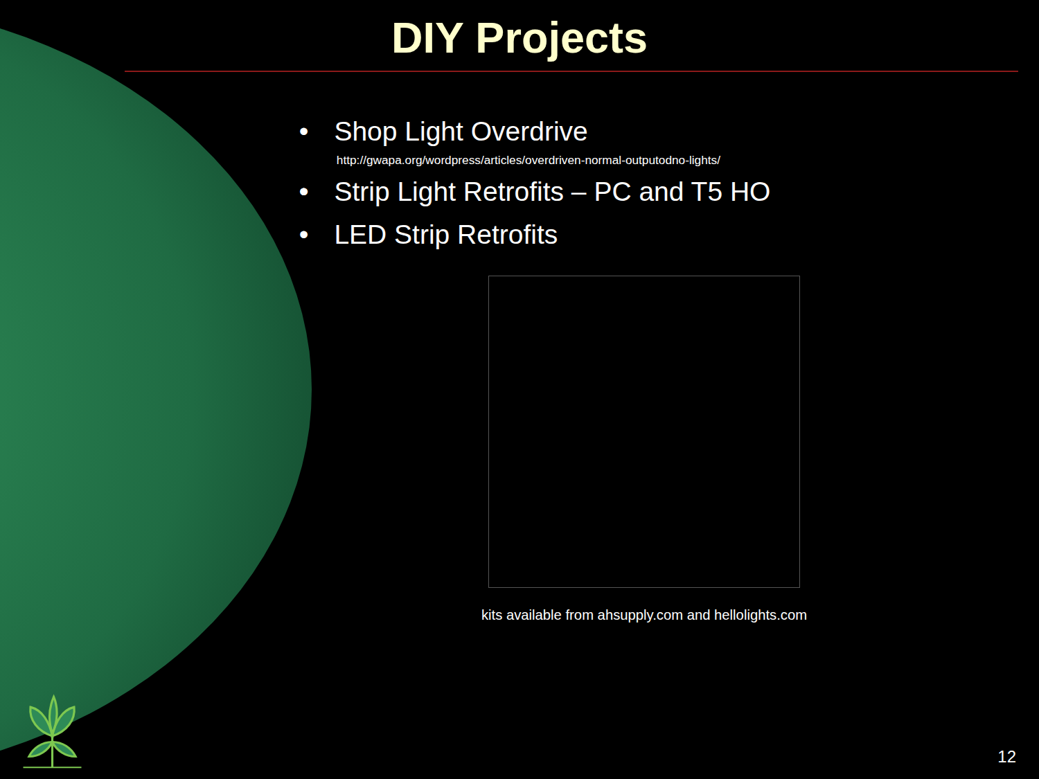DIY Projects
Shop Light Overdrive http://gwapa.org/wordpress/articles/overdriven-normal-outputodno-lights/
Strip Light Retrofits – PC and T5 HO
LED Strip Retrofits
kits available from ahsupply.com and hellolights.com
12